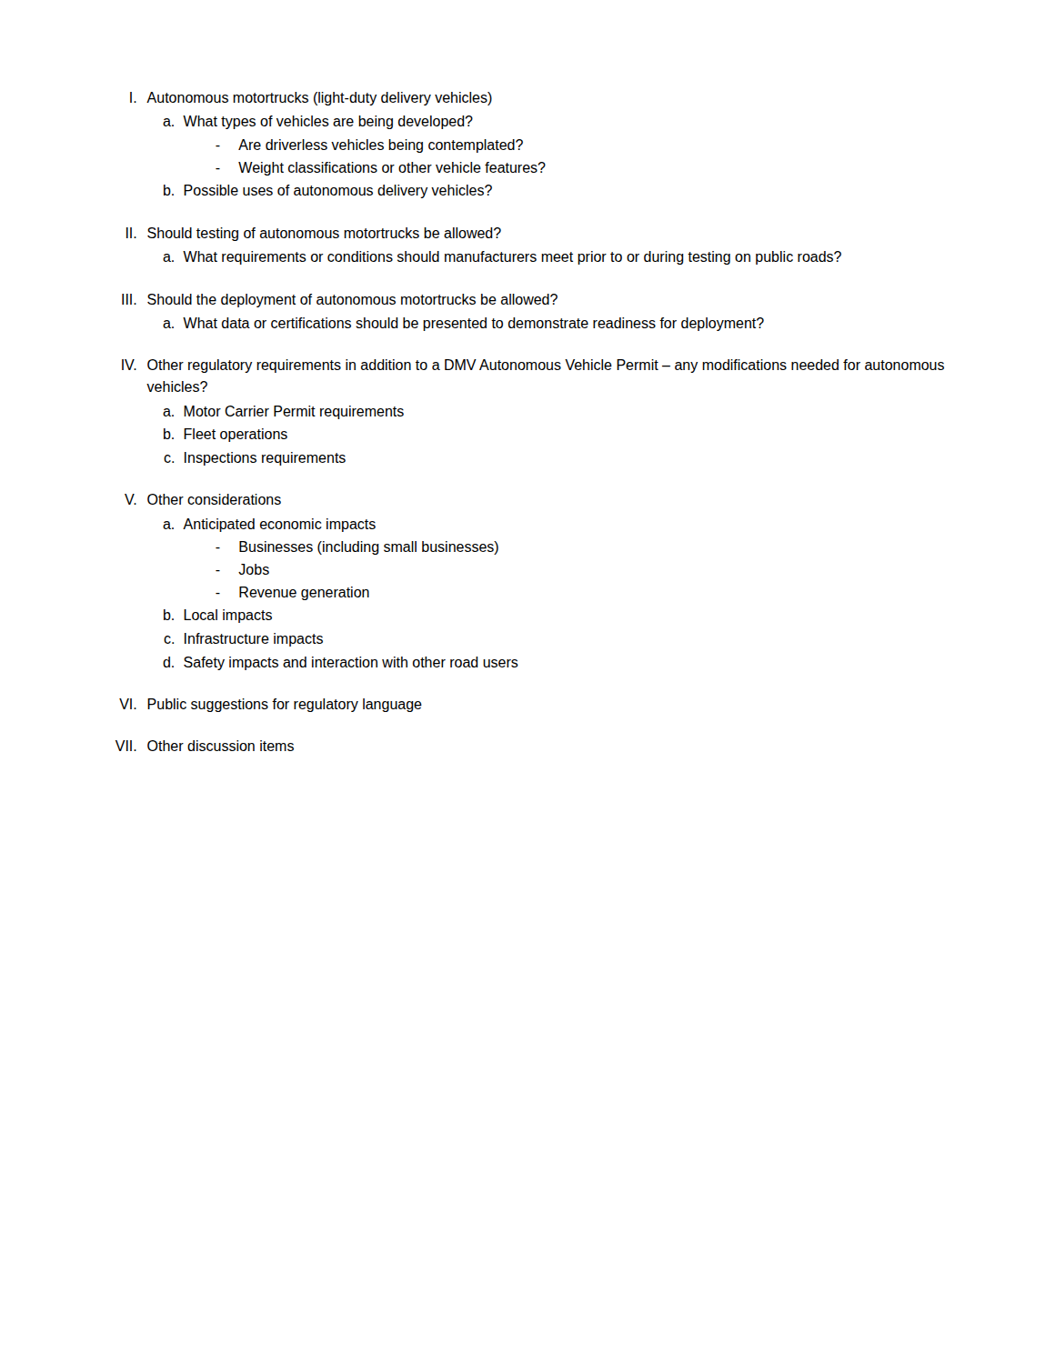Autonomous motortrucks (light-duty delivery vehicles)
What types of vehicles are being developed?
Are driverless vehicles being contemplated?
Weight classifications or other vehicle features?
Possible uses of autonomous delivery vehicles?
Should testing of autonomous motortrucks be allowed?
What requirements or conditions should manufacturers meet prior to or during testing on public roads?
Should the deployment of autonomous motortrucks be allowed?
What data or certifications should be presented to demonstrate readiness for deployment?
Other regulatory requirements in addition to a DMV Autonomous Vehicle Permit – any modifications needed for autonomous vehicles?
Motor Carrier Permit requirements
Fleet operations
Inspections requirements
Other considerations
Anticipated economic impacts
Businesses (including small businesses)
Jobs
Revenue generation
Local impacts
Infrastructure impacts
Safety impacts and interaction with other road users
Public suggestions for regulatory language
Other discussion items